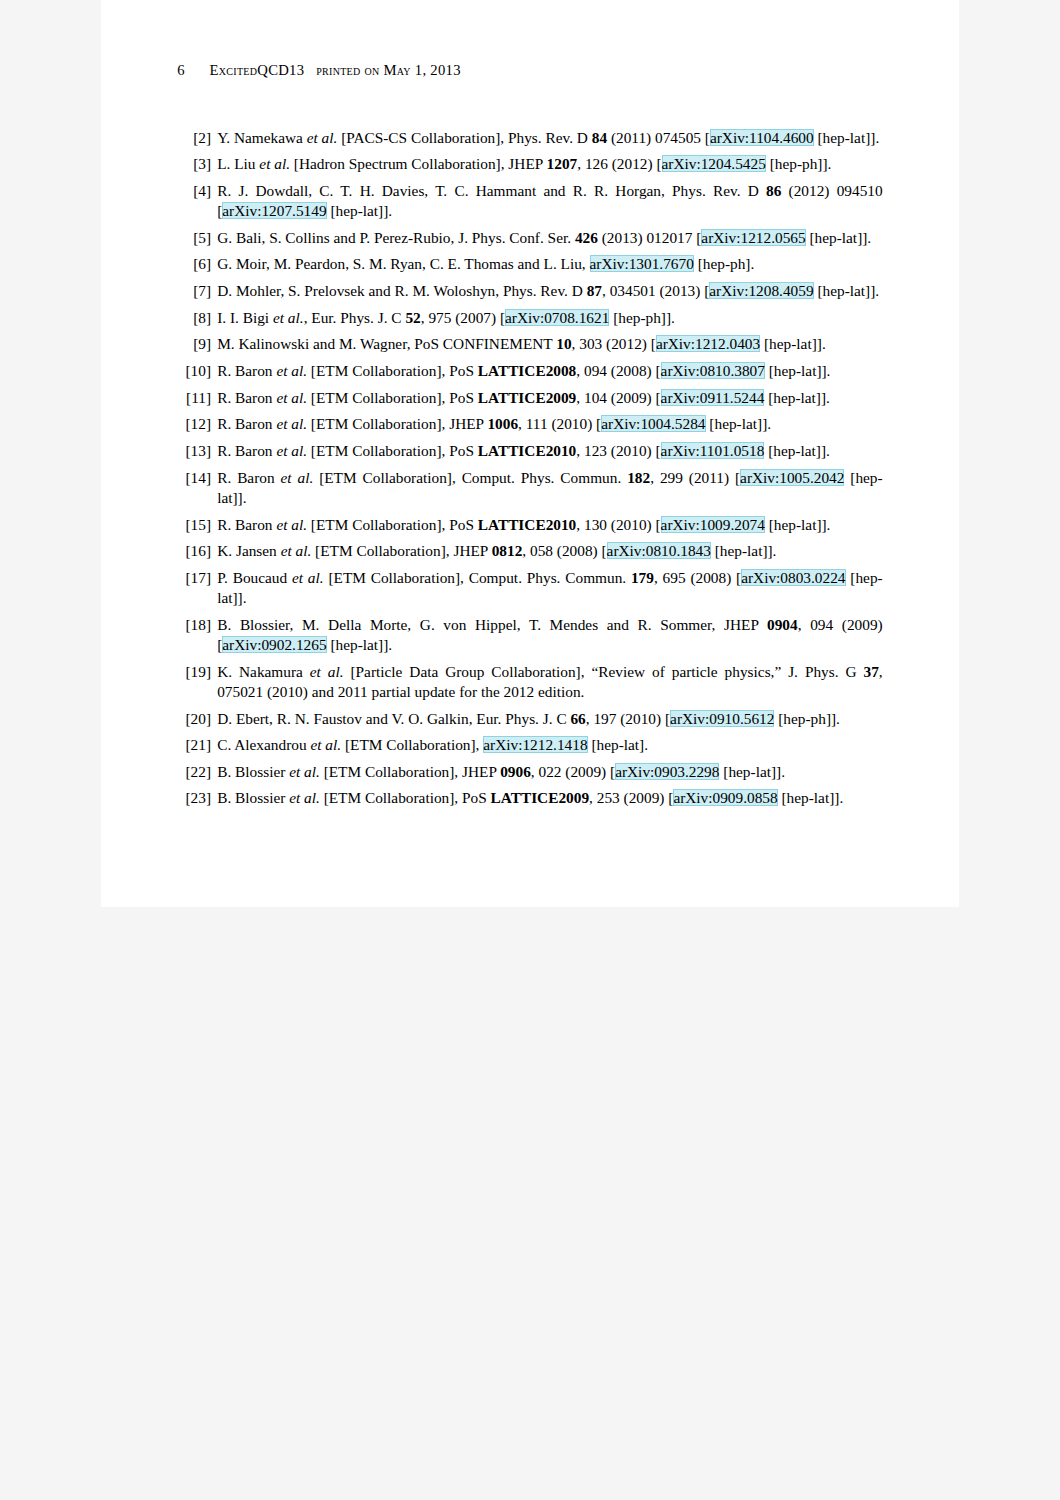6 ExcitedQCD13 printed on May 1, 2013
[2] Y. Namekawa et al. [PACS-CS Collaboration], Phys. Rev. D 84 (2011) 074505 [arXiv:1104.4600 [hep-lat]].
[3] L. Liu et al. [Hadron Spectrum Collaboration], JHEP 1207, 126 (2012) [arXiv:1204.5425 [hep-ph]].
[4] R. J. Dowdall, C. T. H. Davies, T. C. Hammant and R. R. Horgan, Phys. Rev. D 86 (2012) 094510 [arXiv:1207.5149 [hep-lat]].
[5] G. Bali, S. Collins and P. Perez-Rubio, J. Phys. Conf. Ser. 426 (2013) 012017 [arXiv:1212.0565 [hep-lat]].
[6] G. Moir, M. Peardon, S. M. Ryan, C. E. Thomas and L. Liu, arXiv:1301.7670 [hep-ph].
[7] D. Mohler, S. Prelovsek and R. M. Woloshyn, Phys. Rev. D 87, 034501 (2013) [arXiv:1208.4059 [hep-lat]].
[8] I. I. Bigi et al., Eur. Phys. J. C 52, 975 (2007) [arXiv:0708.1621 [hep-ph]].
[9] M. Kalinowski and M. Wagner, PoS CONFINEMENT 10, 303 (2012) [arXiv:1212.0403 [hep-lat]].
[10] R. Baron et al. [ETM Collaboration], PoS LATTICE2008, 094 (2008) [arXiv:0810.3807 [hep-lat]].
[11] R. Baron et al. [ETM Collaboration], PoS LATTICE2009, 104 (2009) [arXiv:0911.5244 [hep-lat]].
[12] R. Baron et al. [ETM Collaboration], JHEP 1006, 111 (2010) [arXiv:1004.5284 [hep-lat]].
[13] R. Baron et al. [ETM Collaboration], PoS LATTICE2010, 123 (2010) [arXiv:1101.0518 [hep-lat]].
[14] R. Baron et al. [ETM Collaboration], Comput. Phys. Commun. 182, 299 (2011) [arXiv:1005.2042 [hep-lat]].
[15] R. Baron et al. [ETM Collaboration], PoS LATTICE2010, 130 (2010) [arXiv:1009.2074 [hep-lat]].
[16] K. Jansen et al. [ETM Collaboration], JHEP 0812, 058 (2008) [arXiv:0810.1843 [hep-lat]].
[17] P. Boucaud et al. [ETM Collaboration], Comput. Phys. Commun. 179, 695 (2008) [arXiv:0803.0224 [hep-lat]].
[18] B. Blossier, M. Della Morte, G. von Hippel, T. Mendes and R. Sommer, JHEP 0904, 094 (2009) [arXiv:0902.1265 [hep-lat]].
[19] K. Nakamura et al. [Particle Data Group Collaboration], “Review of particle physics,” J. Phys. G 37, 075021 (2010) and 2011 partial update for the 2012 edition.
[20] D. Ebert, R. N. Faustov and V. O. Galkin, Eur. Phys. J. C 66, 197 (2010) [arXiv:0910.5612 [hep-ph]].
[21] C. Alexandrou et al. [ETM Collaboration], arXiv:1212.1418 [hep-lat].
[22] B. Blossier et al. [ETM Collaboration], JHEP 0906, 022 (2009) [arXiv:0903.2298 [hep-lat]].
[23] B. Blossier et al. [ETM Collaboration], PoS LATTICE2009, 253 (2009) [arXiv:0909.0858 [hep-lat]].